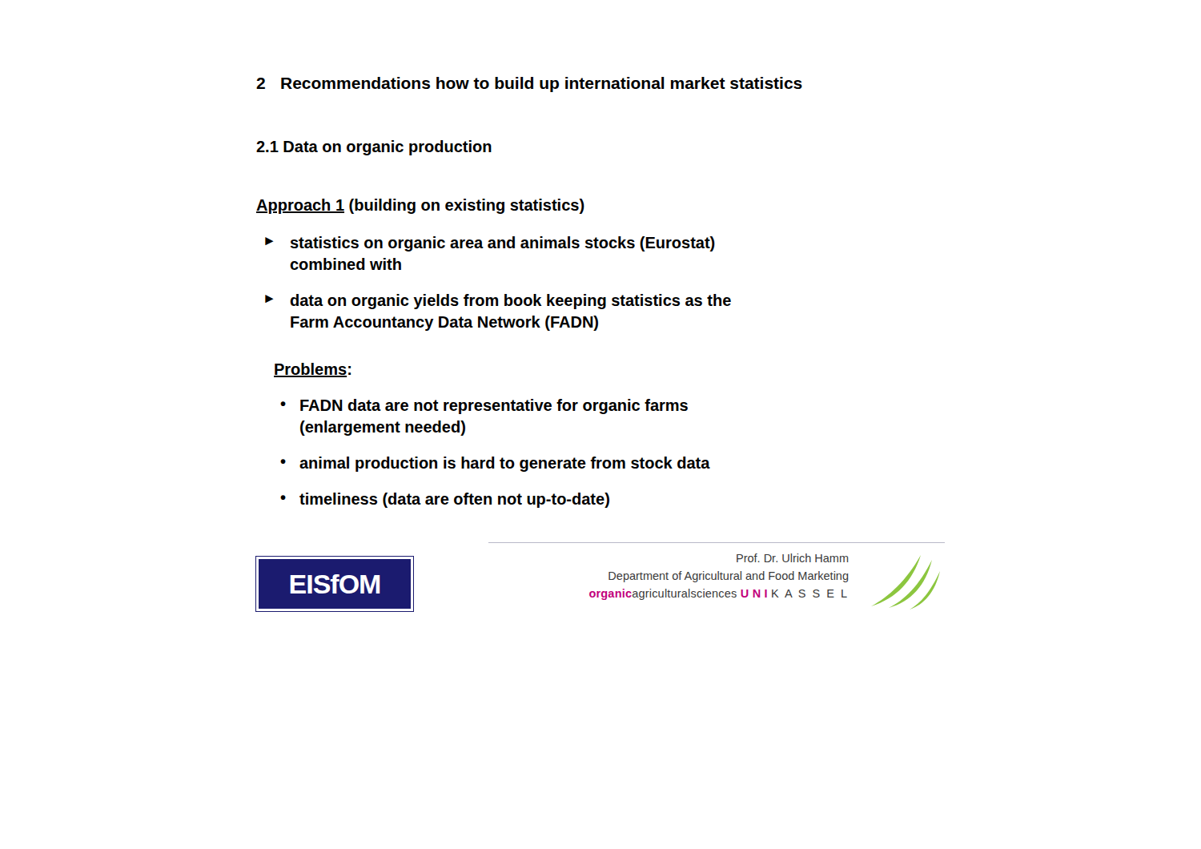2 Recommendations how to build up international market statistics
2.1 Data on organic production
Approach 1 (building on existing statistics)
statistics on organic area and animals stocks (Eurostat)
combined with
data on organic yields from book keeping statistics as the
Farm Accountancy Data Network (FADN)
Problems:
FADN data are not representative for organic farms
(enlargement needed)
animal production is hard to generate from stock data
timeliness (data are often not up-to-date)
Prof. Dr. Ulrich Hamm
Department of Agricultural and Food Marketing
organicagriculturalsciences U N I K A S S E L
EISfOM